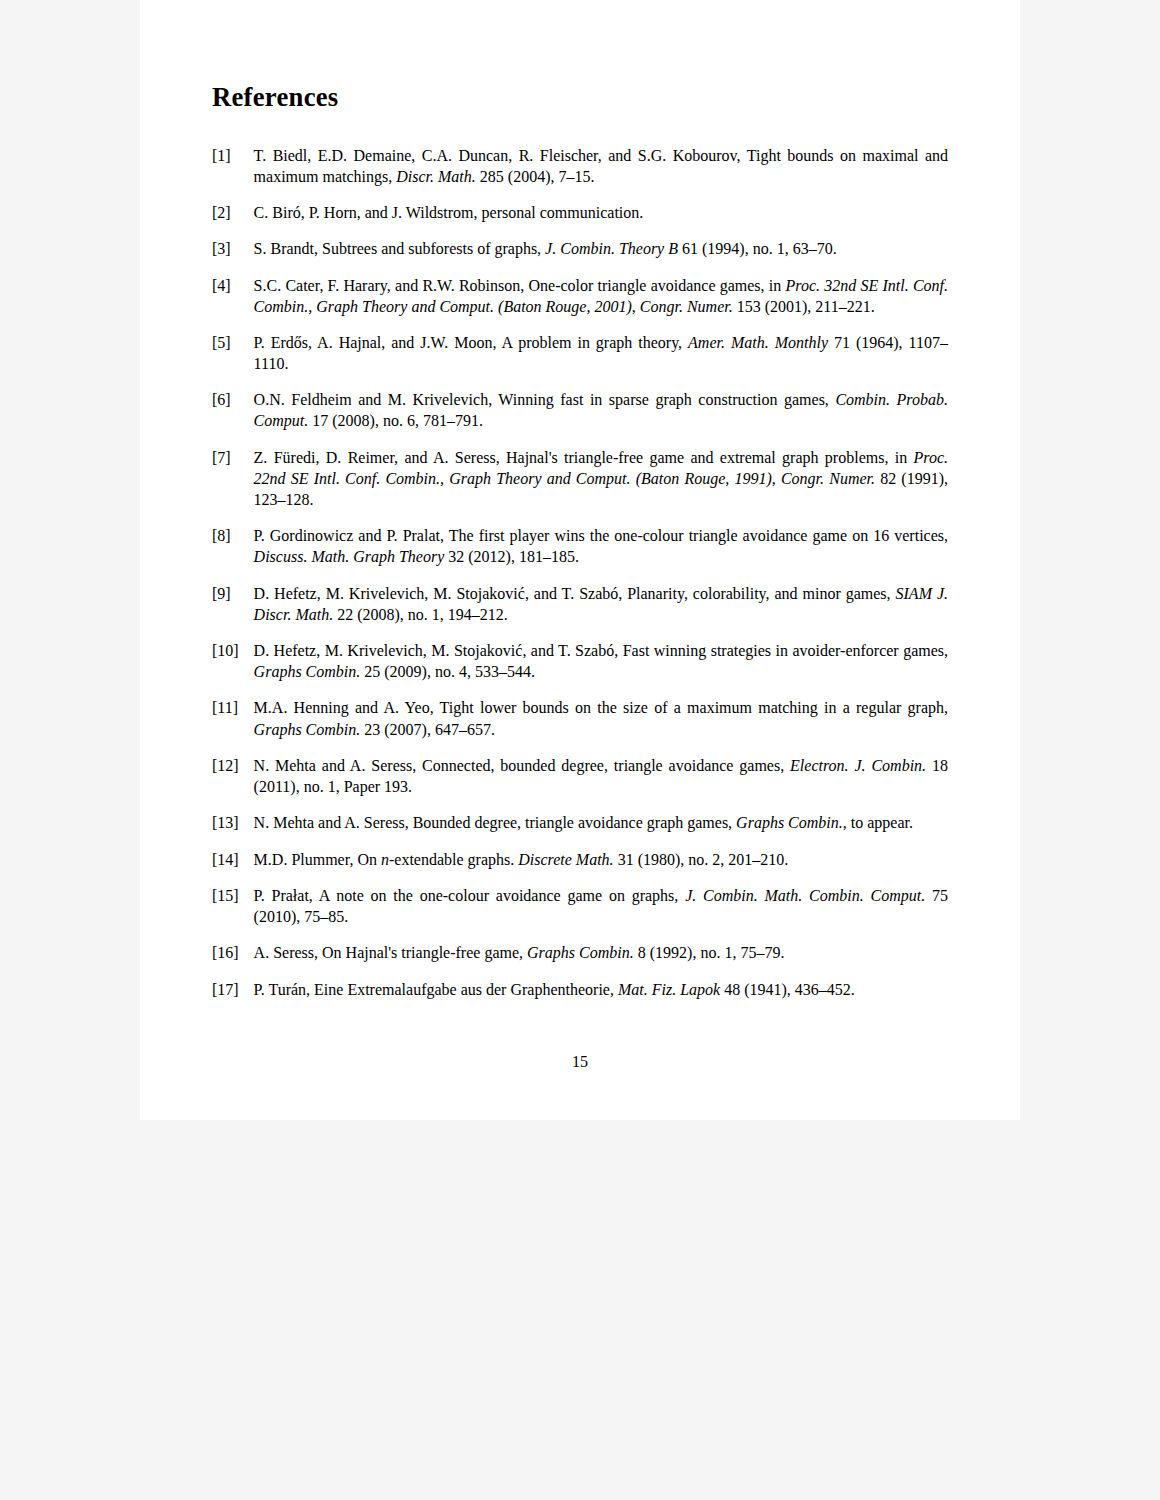References
[1] T. Biedl, E.D. Demaine, C.A. Duncan, R. Fleischer, and S.G. Kobourov, Tight bounds on maximal and maximum matchings, Discr. Math. 285 (2004), 7–15.
[2] C. Biró, P. Horn, and J. Wildstrom, personal communication.
[3] S. Brandt, Subtrees and subforests of graphs, J. Combin. Theory B 61 (1994), no. 1, 63–70.
[4] S.C. Cater, F. Harary, and R.W. Robinson, One-color triangle avoidance games, in Proc. 32nd SE Intl. Conf. Combin., Graph Theory and Comput. (Baton Rouge, 2001), Congr. Numer. 153 (2001), 211–221.
[5] P. Erdős, A. Hajnal, and J.W. Moon, A problem in graph theory, Amer. Math. Monthly 71 (1964), 1107–1110.
[6] O.N. Feldheim and M. Krivelevich, Winning fast in sparse graph construction games, Combin. Probab. Comput. 17 (2008), no. 6, 781–791.
[7] Z. Füredi, D. Reimer, and A. Seress, Hajnal's triangle-free game and extremal graph problems, in Proc. 22nd SE Intl. Conf. Combin., Graph Theory and Comput. (Baton Rouge, 1991), Congr. Numer. 82 (1991), 123–128.
[8] P. Gordinowicz and P. Pralat, The first player wins the one-colour triangle avoidance game on 16 vertices, Discuss. Math. Graph Theory 32 (2012), 181–185.
[9] D. Hefetz, M. Krivelevich, M. Stojaković, and T. Szabó, Planarity, colorability, and minor games, SIAM J. Discr. Math. 22 (2008), no. 1, 194–212.
[10] D. Hefetz, M. Krivelevich, M. Stojaković, and T. Szabó, Fast winning strategies in avoider-enforcer games, Graphs Combin. 25 (2009), no. 4, 533–544.
[11] M.A. Henning and A. Yeo, Tight lower bounds on the size of a maximum matching in a regular graph, Graphs Combin. 23 (2007), 647–657.
[12] N. Mehta and A. Seress, Connected, bounded degree, triangle avoidance games, Electron. J. Combin. 18 (2011), no. 1, Paper 193.
[13] N. Mehta and A. Seress, Bounded degree, triangle avoidance graph games, Graphs Combin., to appear.
[14] M.D. Plummer, On n-extendable graphs. Discrete Math. 31 (1980), no. 2, 201–210.
[15] P. Prałat, A note on the one-colour avoidance game on graphs, J. Combin. Math. Combin. Comput. 75 (2010), 75–85.
[16] A. Seress, On Hajnal's triangle-free game, Graphs Combin. 8 (1992), no. 1, 75–79.
[17] P. Turán, Eine Extremalaufgabe aus der Graphentheorie, Mat. Fiz. Lapok 48 (1941), 436–452.
15